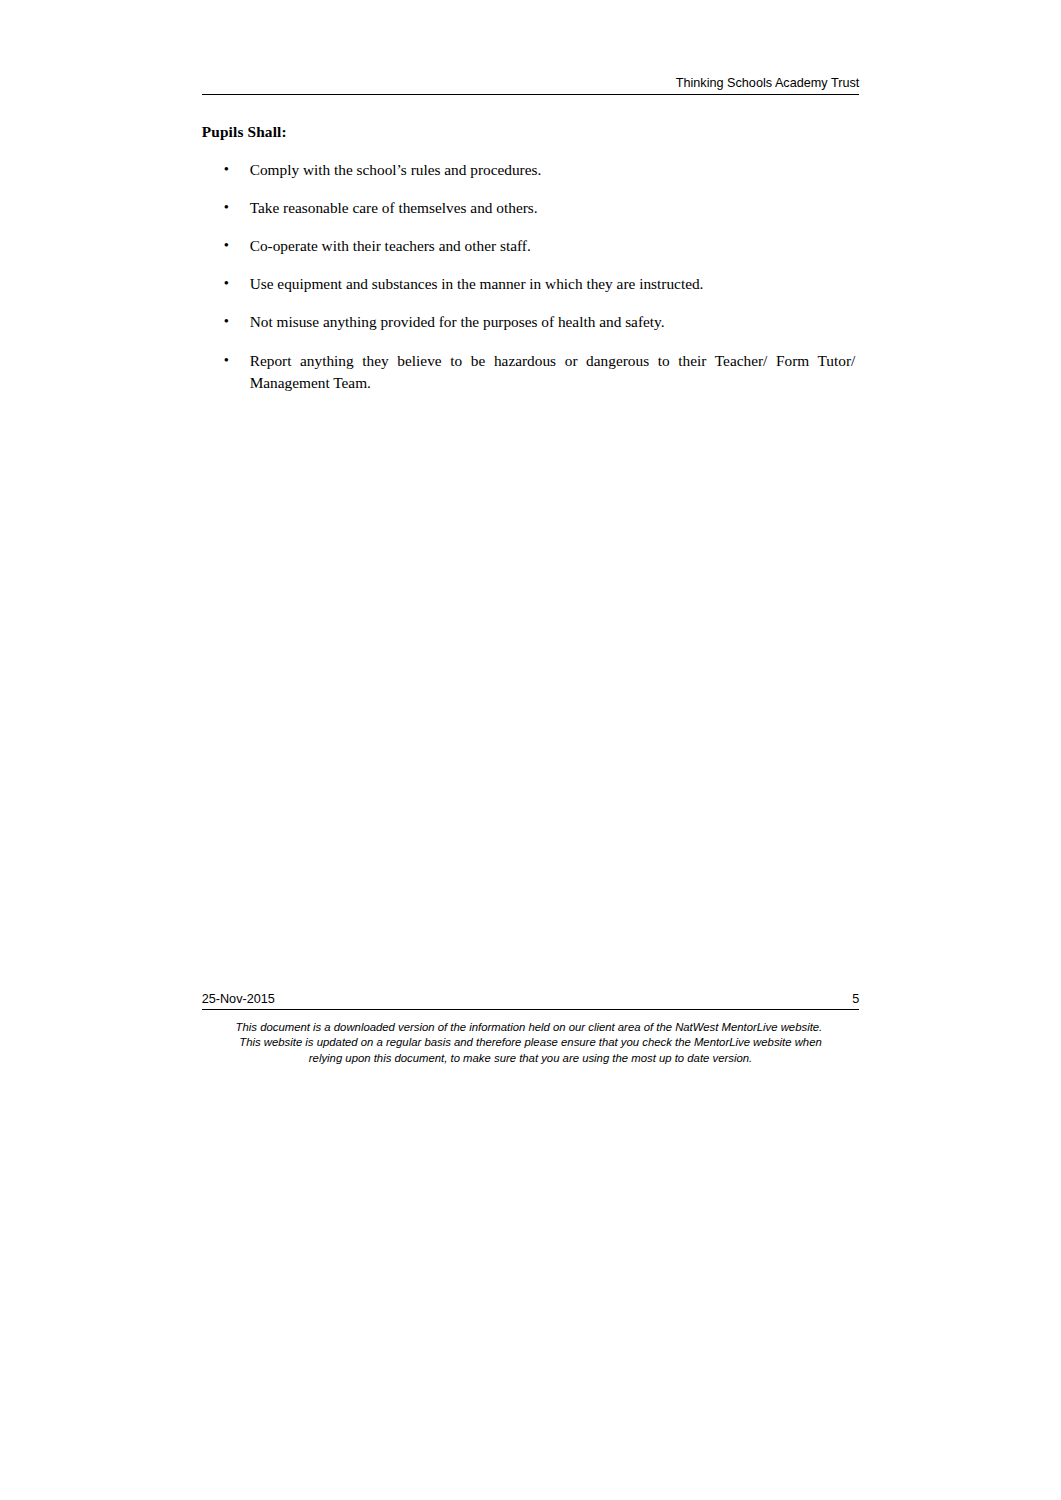Thinking Schools Academy Trust
Pupils Shall:
Comply with the school’s rules and procedures.
Take reasonable care of themselves and others.
Co-operate with their teachers and other staff.
Use equipment and substances in the manner in which they are instructed.
Not misuse anything provided for the purposes of health and safety.
Report anything they believe to be hazardous or dangerous to their Teacher/ Form Tutor/ Management Team.
25-Nov-2015 5
This document is a downloaded version of the information held on our client area of the NatWest MentorLive website. This website is updated on a regular basis and therefore please ensure that you check the MentorLive website when relying upon this document, to make sure that you are using the most up to date version.